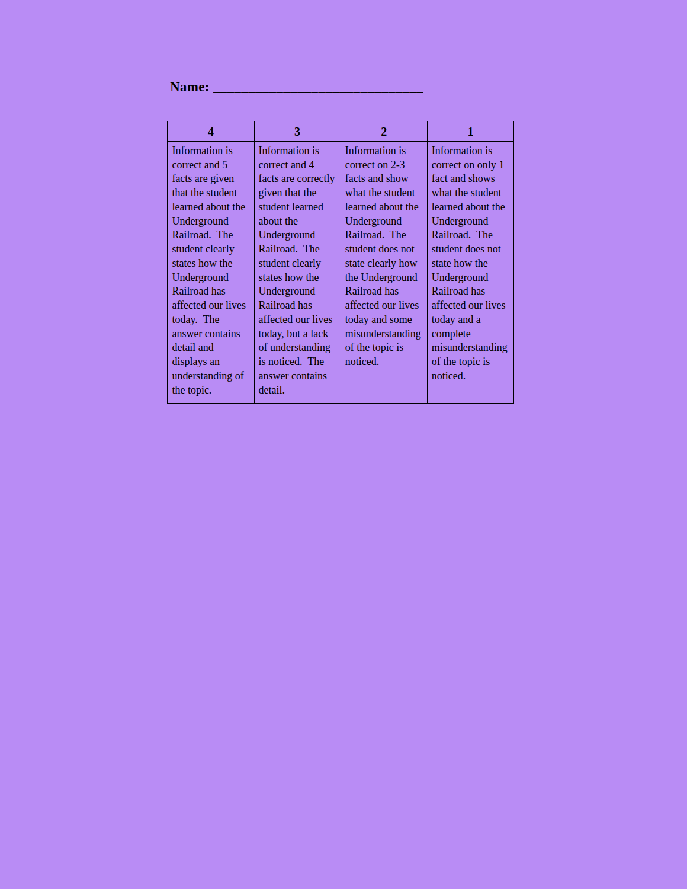Name: ______________________________
| 4 | 3 | 2 | 1 |
| --- | --- | --- | --- |
| Information is correct and 5 facts are given that the student learned about the Underground Railroad. The student clearly states how the Underground Railroad has affected our lives today. The answer contains detail and displays an understanding of the topic. | Information is correct and 4 facts are correctly given that the student learned about the Underground Railroad. The student clearly states how the Underground Railroad has affected our lives today, but a lack of understanding is noticed. The answer contains detail. | Information is correct on 2-3 facts and show what the student learned about the Underground Railroad. The student does not state clearly how the Underground Railroad has affected our lives today and some misunderstanding of the topic is noticed. | Information is correct on only 1 fact and shows what the student learned about the Underground Railroad. The student does not state how the Underground Railroad has affected our lives today and a complete misunderstanding of the topic is noticed. |